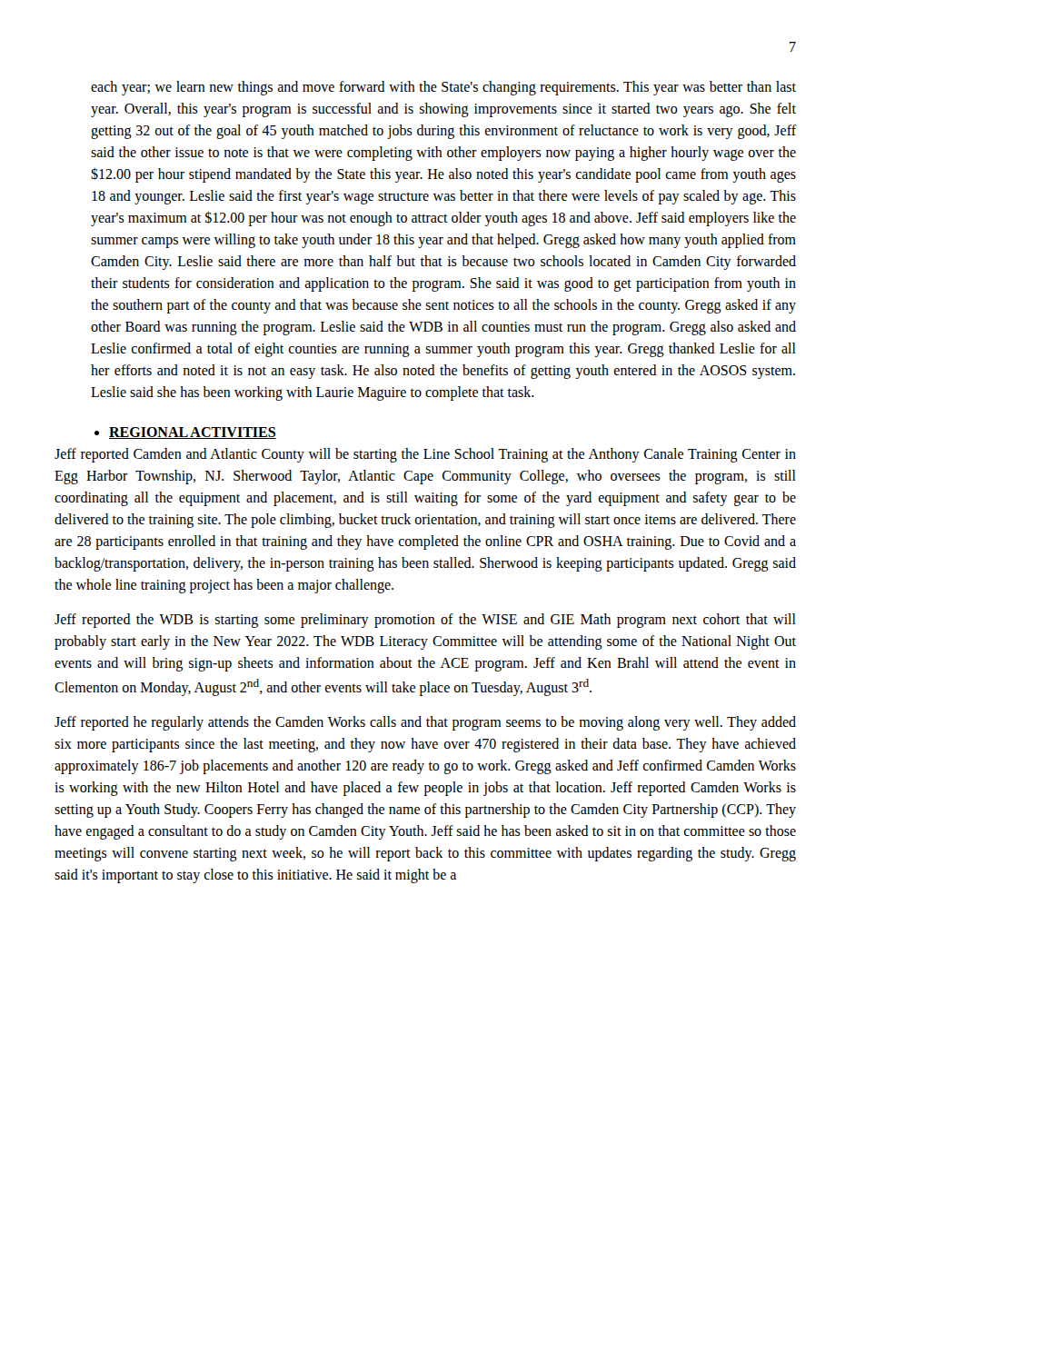7
each year; we learn new things and move forward with the State's changing requirements. This year was better than last year. Overall, this year's program is successful and is showing improvements since it started two years ago. She felt getting 32 out of the goal of 45 youth matched to jobs during this environment of reluctance to work is very good, Jeff said the other issue to note is that we were completing with other employers now paying a higher hourly wage over the $12.00 per hour stipend mandated by the State this year. He also noted this year's candidate pool came from youth ages 18 and younger. Leslie said the first year's wage structure was better in that there were levels of pay scaled by age. This year's maximum at $12.00 per hour was not enough to attract older youth ages 18 and above. Jeff said employers like the summer camps were willing to take youth under 18 this year and that helped. Gregg asked how many youth applied from Camden City. Leslie said there are more than half but that is because two schools located in Camden City forwarded their students for consideration and application to the program. She said it was good to get participation from youth in the southern part of the county and that was because she sent notices to all the schools in the county. Gregg asked if any other Board was running the program. Leslie said the WDB in all counties must run the program. Gregg also asked and Leslie confirmed a total of eight counties are running a summer youth program this year. Gregg thanked Leslie for all her efforts and noted it is not an easy task. He also noted the benefits of getting youth entered in the AOSOS system. Leslie said she has been working with Laurie Maguire to complete that task.
REGIONAL ACTIVITIES
Jeff reported Camden and Atlantic County will be starting the Line School Training at the Anthony Canale Training Center in Egg Harbor Township, NJ. Sherwood Taylor, Atlantic Cape Community College, who oversees the program, is still coordinating all the equipment and placement, and is still waiting for some of the yard equipment and safety gear to be delivered to the training site. The pole climbing, bucket truck orientation, and training will start once items are delivered. There are 28 participants enrolled in that training and they have completed the online CPR and OSHA training. Due to Covid and a backlog/transportation, delivery, the in-person training has been stalled. Sherwood is keeping participants updated. Gregg said the whole line training project has been a major challenge.
Jeff reported the WDB is starting some preliminary promotion of the WISE and GIE Math program next cohort that will probably start early in the New Year 2022. The WDB Literacy Committee will be attending some of the National Night Out events and will bring sign-up sheets and information about the ACE program. Jeff and Ken Brahl will attend the event in Clementon on Monday, August 2nd, and other events will take place on Tuesday, August 3rd.
Jeff reported he regularly attends the Camden Works calls and that program seems to be moving along very well. They added six more participants since the last meeting, and they now have over 470 registered in their data base. They have achieved approximately 186-7 job placements and another 120 are ready to go to work. Gregg asked and Jeff confirmed Camden Works is working with the new Hilton Hotel and have placed a few people in jobs at that location. Jeff reported Camden Works is setting up a Youth Study. Coopers Ferry has changed the name of this partnership to the Camden City Partnership (CCP). They have engaged a consultant to do a study on Camden City Youth. Jeff said he has been asked to sit in on that committee so those meetings will convene starting next week, so he will report back to this committee with updates regarding the study. Gregg said it's important to stay close to this initiative. He said it might be a